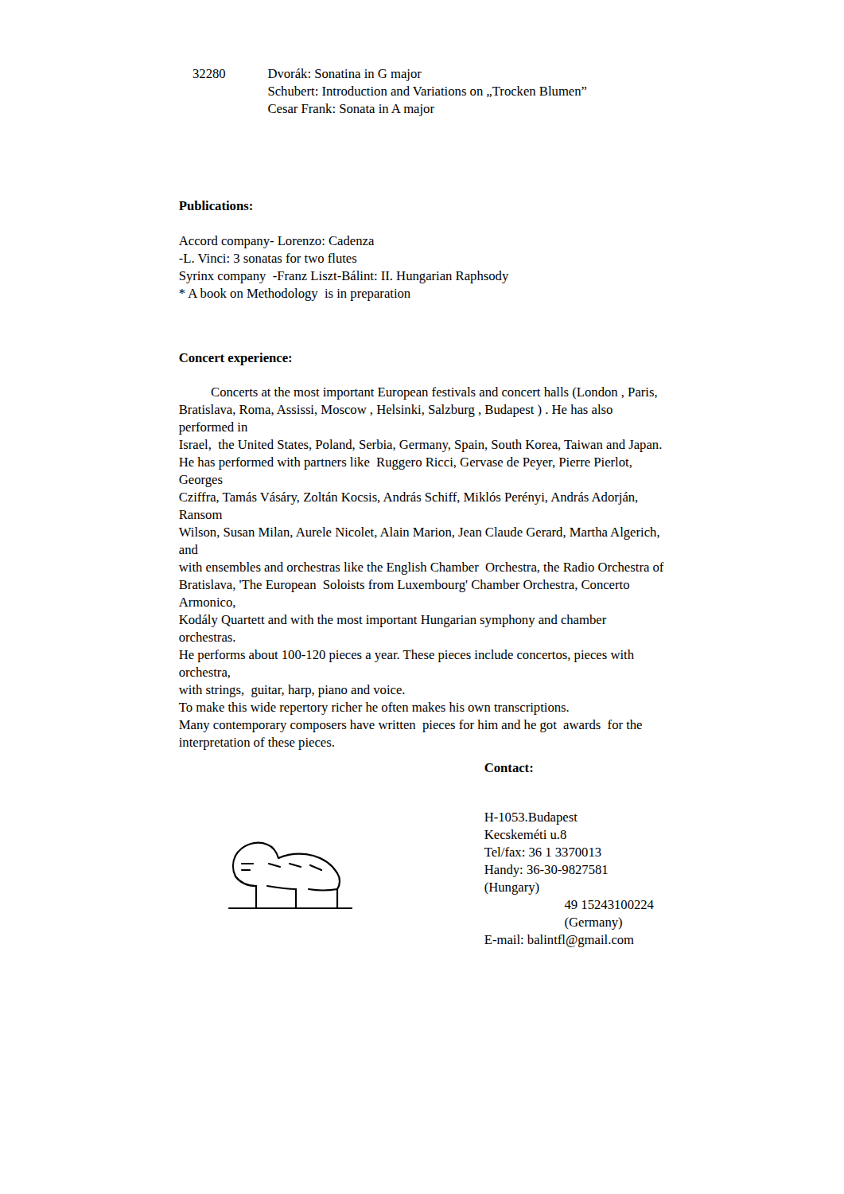32280
Dvorák: Sonatina in G major
Schubert: Introduction and Variations on „Trocken Blumen”
Cesar Frank: Sonata in A major
Publications:
Accord company- Lorenzo: Cadenza
-L. Vinci: 3 sonatas for two flutes
Syrinx company -Franz Liszt-Bálint: II. Hungarian Raphsody
* A book on Methodology is in preparation
Concert experience:
Concerts at the most important European festivals and concert halls (London , Paris,
Bratislava, Roma, Assissi, Moscow , Helsinki, Salzburg , Budapest ) . He has also performed in
Israel, the United States, Poland, Serbia, Germany, Spain, South Korea, Taiwan and Japan.
He has performed with partners like Ruggero Ricci, Gervase de Peyer, Pierre Pierlot, Georges
Cziffra, Tamás Vásáry, Zoltán Kocsis, András Schiff, Miklós Perényi, András Adorján, Ransom
Wilson, Susan Milan, Aurele Nicolet, Alain Marion, Jean Claude Gerard, Martha Algerich, and
with ensembles and orchestras like the English Chamber Orchestra, the Radio Orchestra of
Bratislava, 'The European Soloists from Luxembourg' Chamber Orchestra, Concerto Armonico,
Kodály Quartett and with the most important Hungarian symphony and chamber orchestras.
He performs about 100-120 pieces a year. These pieces include concertos, pieces with orchestra,
with strings, guitar, harp, piano and voice.
To make this wide repertory richer he often makes his own transcriptions.
Many contemporary composers have written pieces for him and he got awards for the
interpretation of these pieces.
Contact:
H-1053.Budapest
Kecskeméti u.8
Tel/fax: 36 1 3370013
Handy: 36-30-9827581 (Hungary)
49 15243100224 (Germany)
E-mail: balintfl@gmail.com